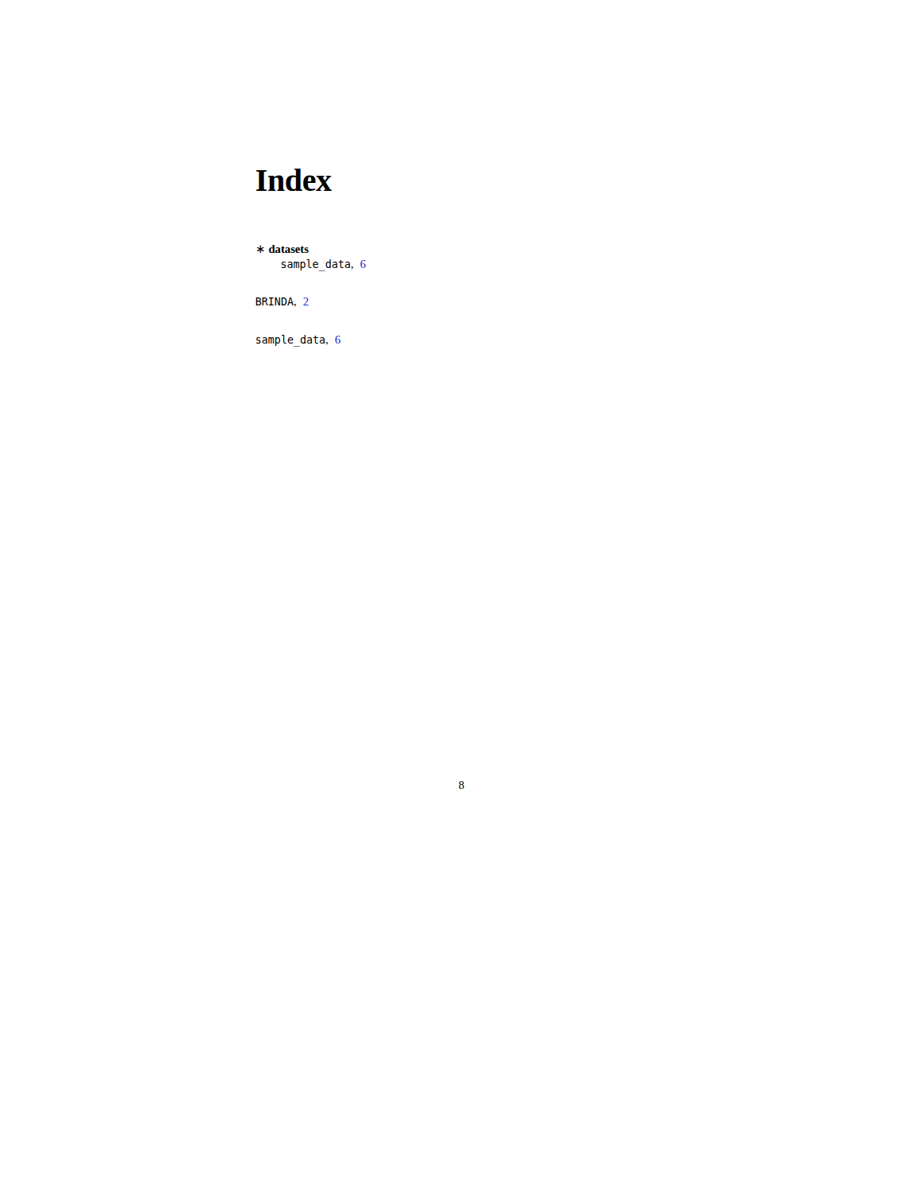Index
∗ datasets
sample_data, 6
BRINDA, 2
sample_data, 6
8